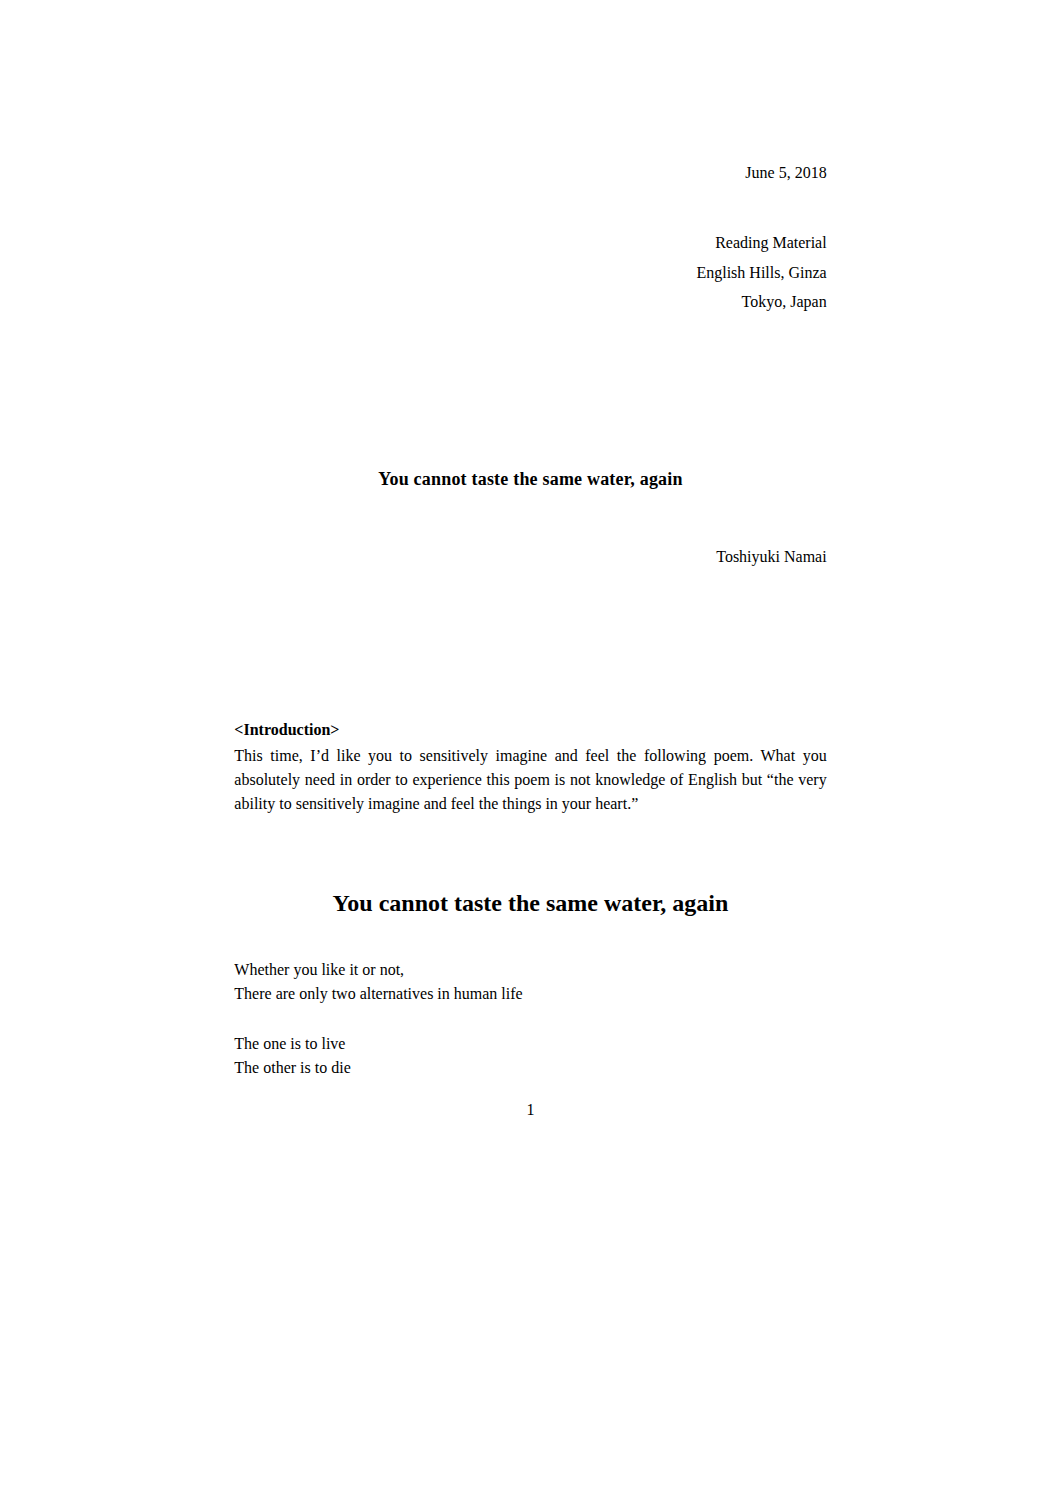June 5, 2018
Reading Material
English Hills, Ginza
Tokyo, Japan
You cannot taste the same water, again
Toshiyuki Namai
<Introduction>
This time, I’d like you to sensitively imagine and feel the following poem. What you absolutely need in order to experience this poem is not knowledge of English but “the very ability to sensitively imagine and feel the things in your heart.”
You cannot taste the same water, again
Whether you like it or not,
There are only two alternatives in human life
The one is to live
The other is to die
1